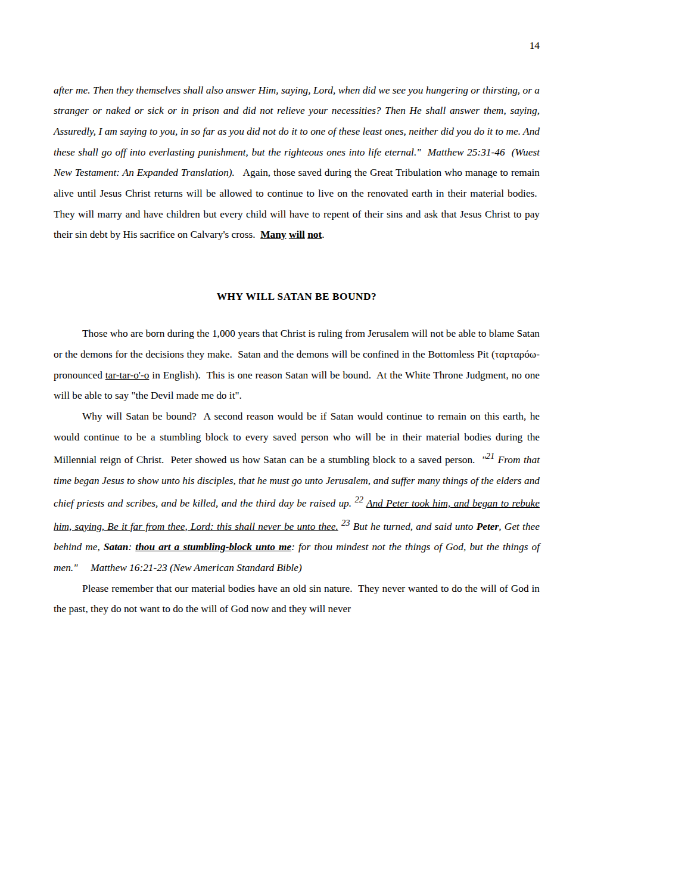14
after me. Then they themselves shall also answer Him, saying, Lord, when did we see you hungering or thirsting, or a stranger or naked or sick or in prison and did not relieve your necessities? Then He shall answer them, saying, Assuredly, I am saying to you, in so far as you did not do it to one of these least ones, neither did you do it to me. And these shall go off into everlasting punishment, but the righteous ones into life eternal." Matthew 25:31-46 (Wuest New Testament: An Expanded Translation). Again, those saved during the Great Tribulation who manage to remain alive until Jesus Christ returns will be allowed to continue to live on the renovated earth in their material bodies. They will marry and have children but every child will have to repent of their sins and ask that Jesus Christ to pay their sin debt by His sacrifice on Calvary's cross. Many will not.
WHY WILL SATAN BE BOUND?
Those who are born during the 1,000 years that Christ is ruling from Jerusalem will not be able to blame Satan or the demons for the decisions they make. Satan and the demons will be confined in the Bottomless Pit (ταρταρóω-pronounced tar-tar-o'-o in English). This is one reason Satan will be bound. At the White Throne Judgment, no one will be able to say "the Devil made me do it".
Why will Satan be bound? A second reason would be if Satan would continue to remain on this earth, he would continue to be a stumbling block to every saved person who will be in their material bodies during the Millennial reign of Christ. Peter showed us how Satan can be a stumbling block to a saved person. "21 From that time began Jesus to show unto his disciples, that he must go unto Jerusalem, and suffer many things of the elders and chief priests and scribes, and be killed, and the third day be raised up. 22 And Peter took him, and began to rebuke him, saying, Be it far from thee, Lord: this shall never be unto thee. 23 But he turned, and said unto Peter, Get thee behind me, Satan: thou art a stumbling-block unto me: for thou mindest not the things of God, but the things of men." Matthew 16:21-23 (New American Standard Bible)
Please remember that our material bodies have an old sin nature. They never wanted to do the will of God in the past, they do not want to do the will of God now and they will never